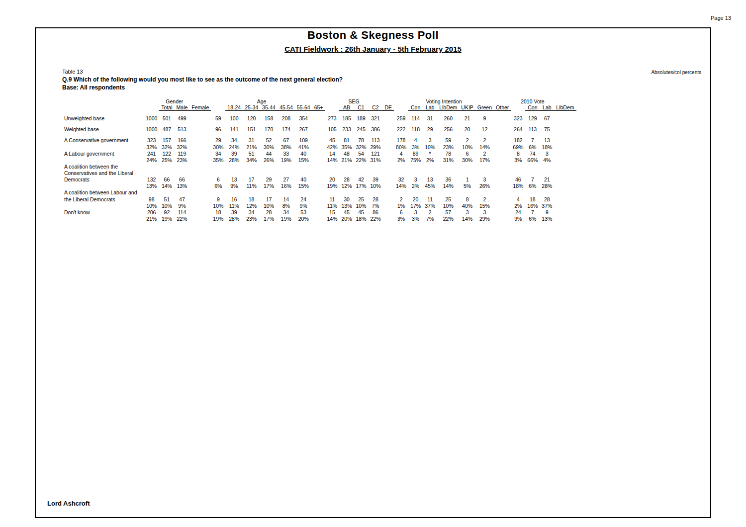Page 13
Boston & Skegness Poll
CATI Fieldwork : 26th January - 5th February 2015
Absolutes/col percents
Table 13
Q.9 Which of the following would you most like to see as the outcome of the next general election?
Base: All respondents
| | | Gender | | Age | | SEG | | Voting Intention | | 2010 Vote |
| --- | --- | --- | --- | --- | --- | --- | --- | --- | --- | --- |
| | Total | Male | Female | | 18-24 | 25-34 | 35-44 | 45-54 | 55-64 | 65+ | | AB | C1 | C2 | DE | | Con | Lab | LibDem | UKIP | Green | Other | | Con | Lab | LibDem |
| Unweighted base | 1000 | 501 | 499 | | 59 | 100 | 120 | 158 | 208 | 354 | | 273 | 185 | 189 | 321 | | 259 | 114 | 31 | 260 | 21 | 9 | | 323 | 129 | 67 |
| Weighted base | 1000 | 487 | 513 | | 96 | 141 | 151 | 170 | 174 | 267 | | 105 | 233 | 245 | 386 | | 222 | 118 | 29 | 256 | 20 | 12 | | 264 | 113 | 75 |
| A Conservative government | 323 | 157 | 166 | | 29 | 34 | 31 | 52 | 67 | 109 | | 45 | 81 | 78 | 113 | | 178 | 4 | 3 | 59 | 2 | 2 | | 182 | 7 | 13 |
| | 32% | 32% | 32% | | 30% | 24% | 21% | 30% | 38% | 41% | | 42% | 35% | 32% | 29% | | 80% | 3% | 10% | 23% | 10% | 14% | | 69% | 6% | 18% |
| A Labour government | 241 | 122 | 119 | | 34 | 39 | 51 | 44 | 33 | 40 | | 14 | 48 | 54 | 121 | | 4 | 89 | * | 78 | 6 | 2 | | 8 | 74 | 3 |
| | 24% | 25% | 23% | | 35% | 28% | 34% | 26% | 19% | 15% | | 14% | 21% | 22% | 31% | | 2% | 75% | 2% | 31% | 30% | 17% | | 3% | 66% | 4% |
| A coalition between the Conservatives and the Liberal Democrats | 132 | 66 | 66 | | 6 | 13 | 17 | 29 | 27 | 40 | | 20 | 28 | 42 | 39 | | 32 | 3 | 13 | 36 | 1 | 3 | | 46 | 7 | 21 |
| | 13% | 14% | 13% | | 6% | 9% | 11% | 17% | 16% | 15% | | 19% | 12% | 17% | 10% | | 14% | 2% | 45% | 14% | 5% | 26% | | 18% | 6% | 28% |
| A coalition between Labour and the Liberal Democrats | 98 | 51 | 47 | | 9 | 16 | 18 | 17 | 14 | 24 | | 11 | 30 | 25 | 28 | | 2 | 20 | 11 | 25 | 8 | 2 | | 4 | 18 | 28 |
| | 10% | 10% | 9% | | 10% | 11% | 12% | 10% | 8% | 9% | | 11% | 13% | 10% | 7% | | 1% | 17% | 37% | 10% | 40% | 15% | | 2% | 16% | 37% |
| Don't know | 206 | 92 | 114 | | 18 | 39 | 34 | 28 | 34 | 53 | | 15 | 45 | 45 | 86 | | 6 | 3 | 2 | 57 | 3 | 3 | | 24 | 7 | 9 |
| | 21% | 19% | 22% | | 19% | 28% | 23% | 17% | 19% | 20% | | 14% | 20% | 18% | 22% | | 3% | 3% | 7% | 22% | 14% | 29% | | 9% | 6% | 13% |
Lord Ashcroft